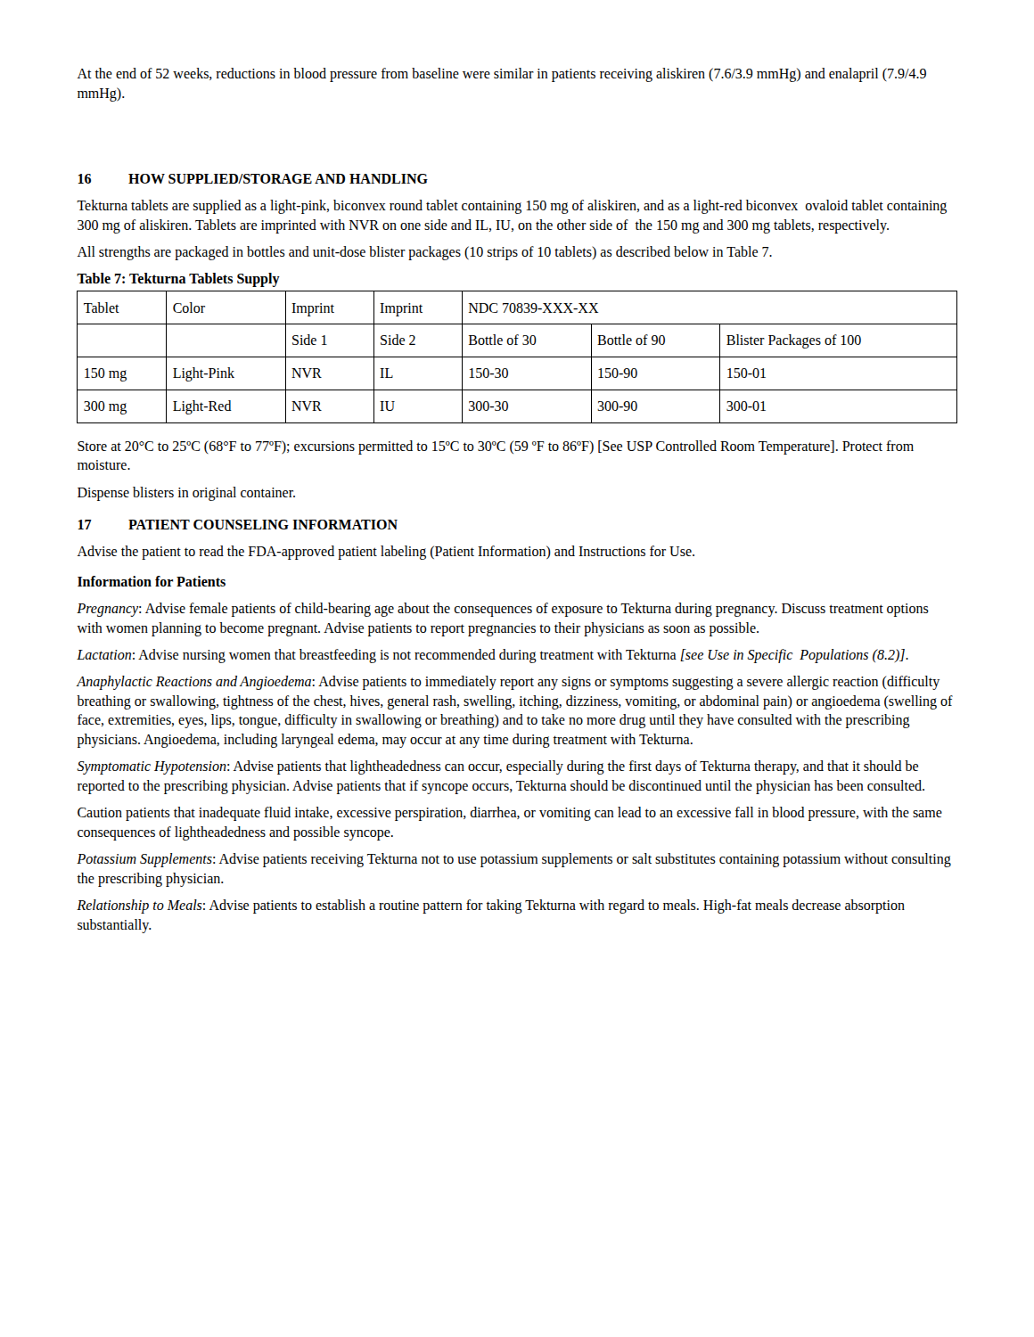At the end of 52 weeks, reductions in blood pressure from baseline were similar in patients receiving aliskiren (7.6/3.9 mmHg) and enalapril (7.9/4.9 mmHg).
16 HOW SUPPLIED/STORAGE AND HANDLING
Tekturna tablets are supplied as a light-pink, biconvex round tablet containing 150 mg of aliskiren, and as a light-red biconvex ovaloid tablet containing 300 mg of aliskiren. Tablets are imprinted with NVR on one side and IL, IU, on the other side of the 150 mg and 300 mg tablets, respectively.
All strengths are packaged in bottles and unit-dose blister packages (10 strips of 10 tablets) as described below in Table 7.
Table 7: Tekturna Tablets Supply
| Tablet | Color | Imprint | Imprint | NDC 70839-XXX-XX |
| | | Side 1 | Side 2 | Bottle of 30 | Bottle of 90 | Blister Packages of 100 |
| 150 mg | Light-Pink | NVR | IL | 150-30 | 150-90 | 150-01 |
| 300 mg | Light-Red | NVR | IU | 300-30 | 300-90 | 300-01 |
Store at 20°C to 25ºC (68°F to 77ºF); excursions permitted to 15ºC to 30ºC (59 ºF to 86ºF) [See USP Controlled Room Temperature]. Protect from moisture.
Dispense blisters in original container.
17 PATIENT COUNSELING INFORMATION
Advise the patient to read the FDA-approved patient labeling (Patient Information) and Instructions for Use.
Information for Patients
Pregnancy: Advise female patients of child-bearing age about the consequences of exposure to Tekturna during pregnancy. Discuss treatment options with women planning to become pregnant. Advise patients to report pregnancies to their physicians as soon as possible.
Lactation: Advise nursing women that breastfeeding is not recommended during treatment with Tekturna [see Use in Specific Populations (8.2)].
Anaphylactic Reactions and Angioedema: Advise patients to immediately report any signs or symptoms suggesting a severe allergic reaction (difficulty breathing or swallowing, tightness of the chest, hives, general rash, swelling, itching, dizziness, vomiting, or abdominal pain) or angioedema (swelling of face, extremities, eyes, lips, tongue, difficulty in swallowing or breathing) and to take no more drug until they have consulted with the prescribing physicians. Angioedema, including laryngeal edema, may occur at any time during treatment with Tekturna.
Symptomatic Hypotension: Advise patients that lightheadedness can occur, especially during the first days of Tekturna therapy, and that it should be reported to the prescribing physician. Advise patients that if syncope occurs, Tekturna should be discontinued until the physician has been consulted.
Caution patients that inadequate fluid intake, excessive perspiration, diarrhea, or vomiting can lead to an excessive fall in blood pressure, with the same consequences of lightheadedness and possible syncope.
Potassium Supplements: Advise patients receiving Tekturna not to use potassium supplements or salt substitutes containing potassium without consulting the prescribing physician.
Relationship to Meals: Advise patients to establish a routine pattern for taking Tekturna with regard to meals. High-fat meals decrease absorption substantially.